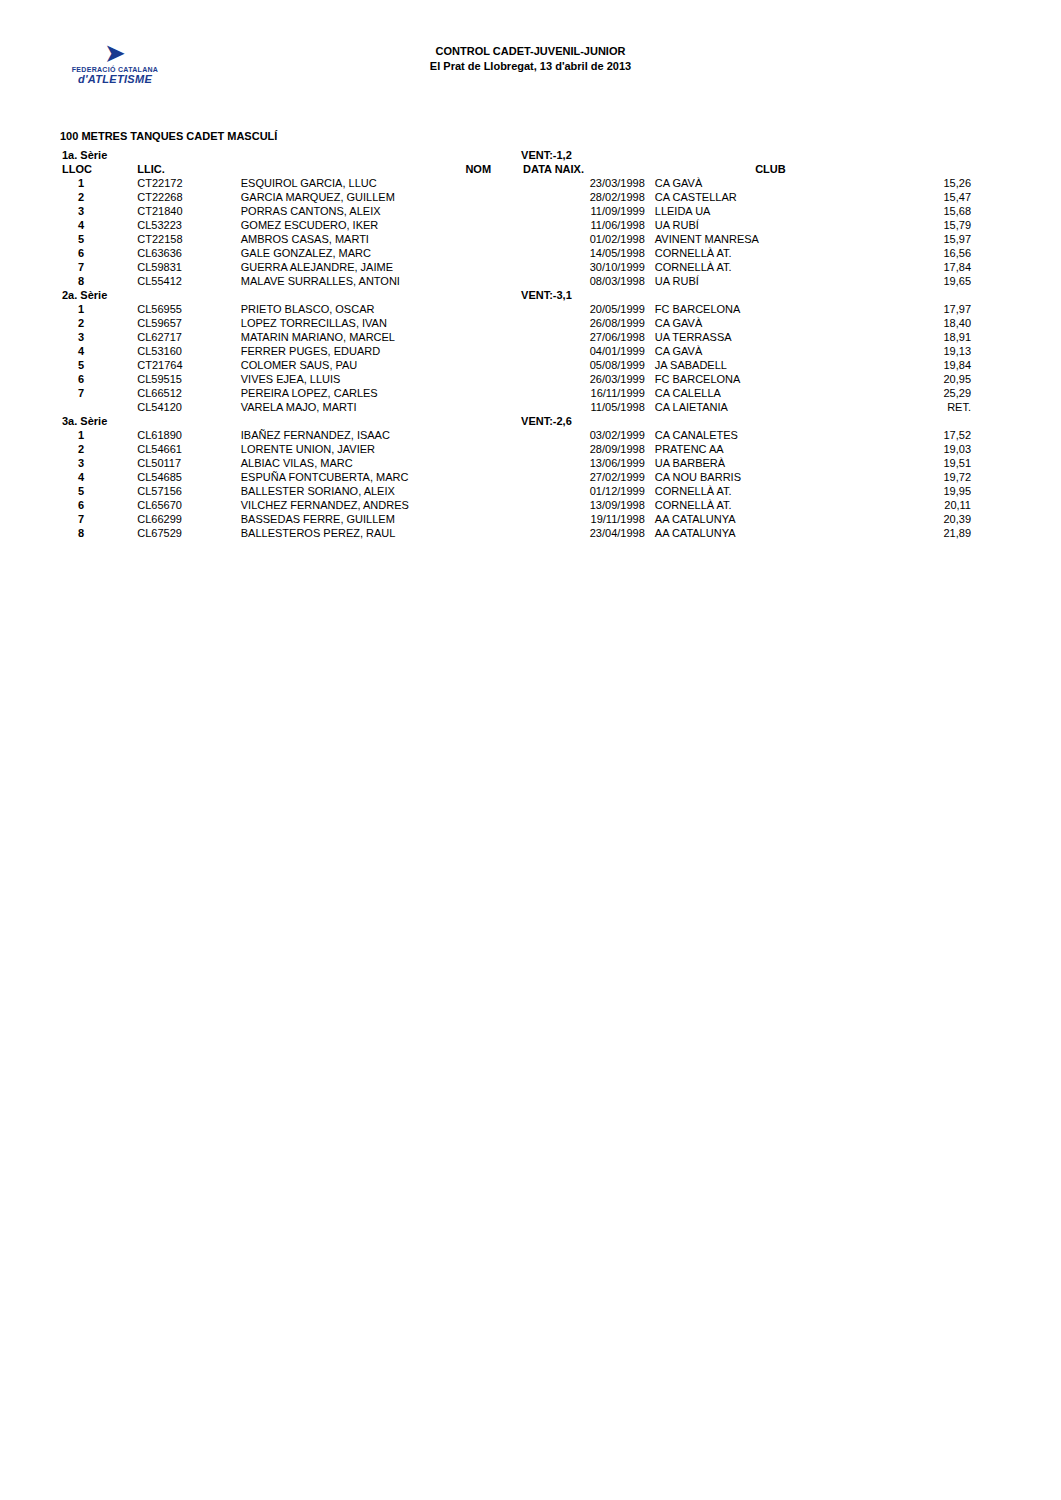➤
FEDERACIÓ CATALANA
d'ATLETISME
CONTROL CADET-JUVENIL-JUNIOR
El Prat de Llobregat, 13 d'abril de 2013
100 METRES TANQUES CADET MASCULÍ
| 1a. Sèrie | VENT:-1,2 | |
| LLOC | LLIC. | NOM | DATA NAIX. | CLUB | |
| 1 | CT22172 | ESQUIROL GARCIA, LLUC | 23/03/1998 | CA GAVÀ | 15,26 |
| 2 | CT22268 | GARCIA MARQUEZ, GUILLEM | 28/02/1998 | CA CASTELLAR | 15,47 |
| 3 | CT21840 | PORRAS CANTONS, ALEIX | 11/09/1999 | LLEIDA UA | 15,68 |
| 4 | CL53223 | GOMEZ ESCUDERO, IKER | 11/06/1998 | UA RUBÍ | 15,79 |
| 5 | CT22158 | AMBROS CASAS, MARTI | 01/02/1998 | AVINENT MANRESA | 15,97 |
| 6 | CL63636 | GALE GONZALEZ, MARC | 14/05/1998 | CORNELLÀ AT. | 16,56 |
| 7 | CL59831 | GUERRA ALEJANDRE, JAIME | 30/10/1999 | CORNELLÀ AT. | 17,84 |
| 8 | CL55412 | MALAVE SURRALLES, ANTONI | 08/03/1998 | UA RUBÍ | 19,65 |
| 2a. Sèrie | VENT:-3,1 | |
| 1 | CL56955 | PRIETO BLASCO, OSCAR | 20/05/1999 | FC BARCELONA | 17,97 |
| 2 | CL59657 | LOPEZ TORRECILLAS, IVAN | 26/08/1999 | CA GAVÀ | 18,40 |
| 3 | CL62717 | MATARIN MARIANO, MARCEL | 27/06/1998 | UA TERRASSA | 18,91 |
| 4 | CL53160 | FERRER PUGES, EDUARD | 04/01/1999 | CA GAVÀ | 19,13 |
| 5 | CT21764 | COLOMER SAUS, PAU | 05/08/1999 | JA SABADELL | 19,84 |
| 6 | CL59515 | VIVES EJEA, LLUIS | 26/03/1999 | FC BARCELONA | 20,95 |
| 7 | CL66512 | PEREIRA LOPEZ, CARLES | 16/11/1999 | CA CALELLA | 25,29 |
| | CL54120 | VARELA MAJO, MARTI | 11/05/1998 | CA LAIETANIA | RET. |
| 3a. Sèrie | VENT:-2,6 | |
| 1 | CL61890 | IBAÑEZ FERNANDEZ, ISAAC | 03/02/1999 | CA CANALETES | 17,52 |
| 2 | CL54661 | LORENTE UNION, JAVIER | 28/09/1998 | PRATENC AA | 19,03 |
| 3 | CL50117 | ALBIAC VILAS, MARC | 13/06/1999 | UA BARBERÀ | 19,51 |
| 4 | CL54685 | ESPUÑA FONTCUBERTA, MARC | 27/02/1999 | CA NOU BARRIS | 19,72 |
| 5 | CL57156 | BALLESTER SORIANO, ALEIX | 01/12/1999 | CORNELLÀ AT. | 19,95 |
| 6 | CL65670 | VILCHEZ FERNANDEZ, ANDRES | 13/09/1998 | CORNELLÀ AT. | 20,11 |
| 7 | CL66299 | BASSEDAS FERRE, GUILLEM | 19/11/1998 | AA CATALUNYA | 20,39 |
| 8 | CL67529 | BALLESTEROS PEREZ, RAUL | 23/04/1998 | AA CATALUNYA | 21,89 |